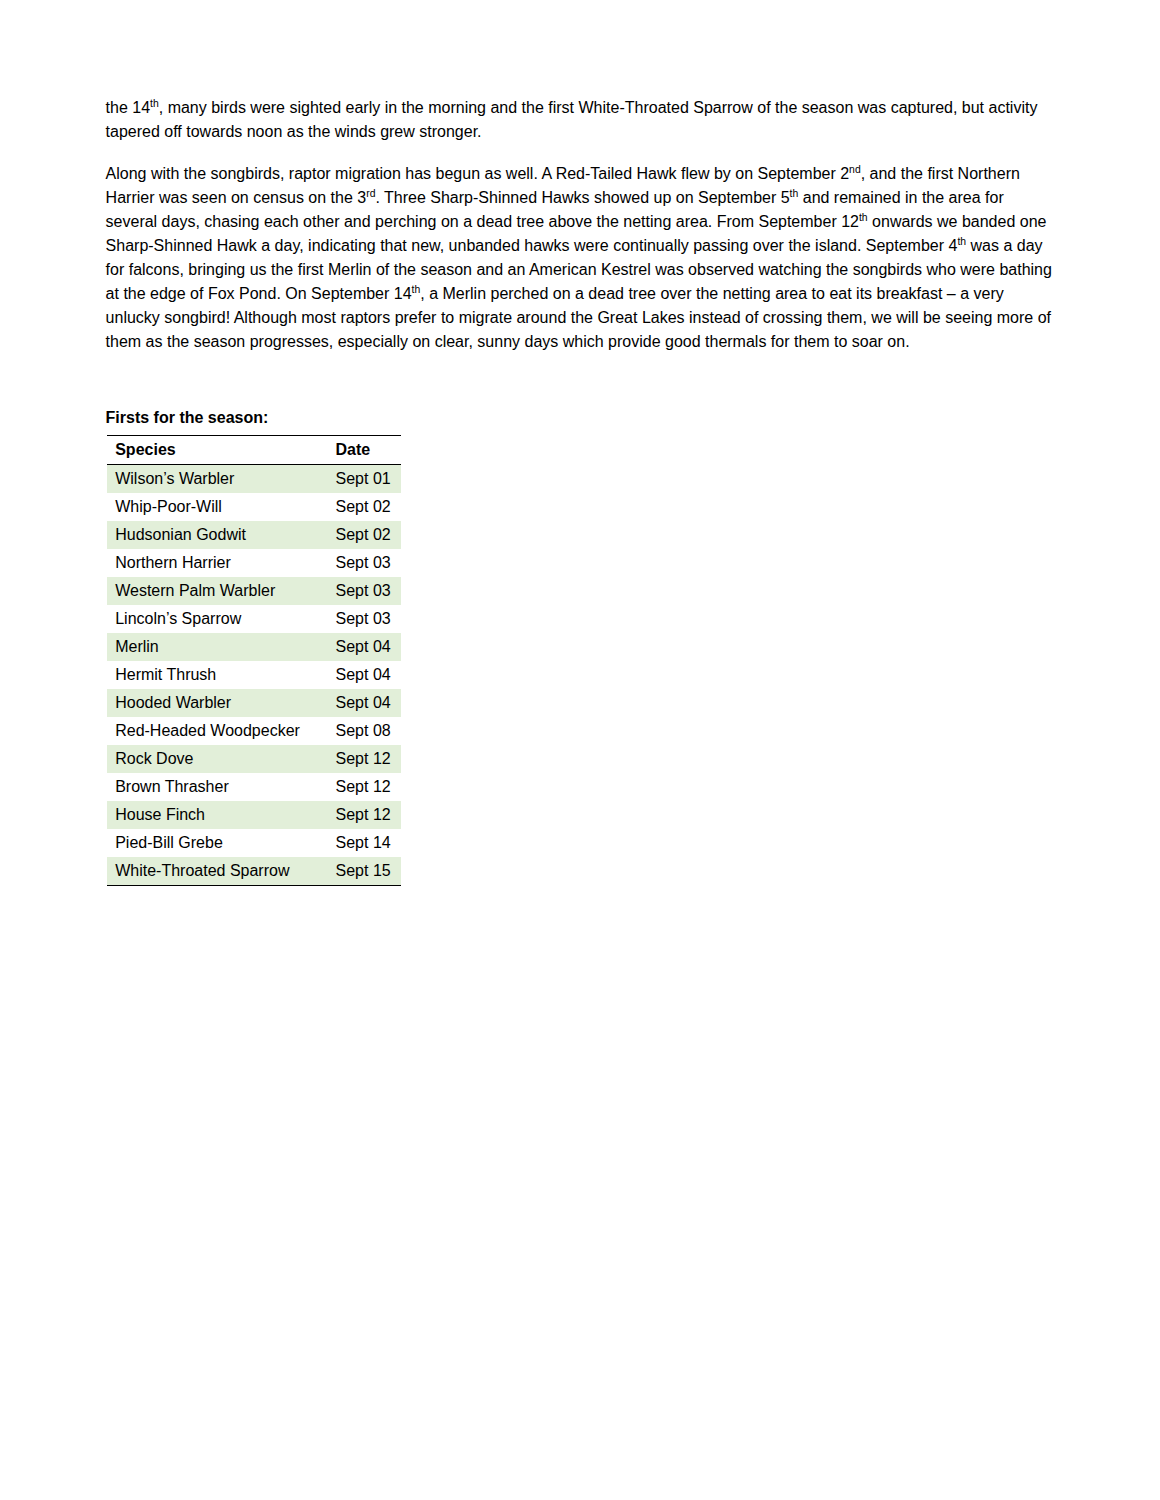the 14th, many birds were sighted early in the morning and the first White-Throated Sparrow of the season was captured, but activity tapered off towards noon as the winds grew stronger.
Along with the songbirds, raptor migration has begun as well. A Red-Tailed Hawk flew by on September 2nd, and the first Northern Harrier was seen on census on the 3rd. Three Sharp-Shinned Hawks showed up on September 5th and remained in the area for several days, chasing each other and perching on a dead tree above the netting area. From September 12th onwards we banded one Sharp-Shinned Hawk a day, indicating that new, unbanded hawks were continually passing over the island. September 4th was a day for falcons, bringing us the first Merlin of the season and an American Kestrel was observed watching the songbirds who were bathing at the edge of Fox Pond. On September 14th, a Merlin perched on a dead tree over the netting area to eat its breakfast – a very unlucky songbird! Although most raptors prefer to migrate around the Great Lakes instead of crossing them, we will be seeing more of them as the season progresses, especially on clear, sunny days which provide good thermals for them to soar on.
Firsts for the season:
| Species | Date |
| --- | --- |
| Wilson’s Warbler | Sept 01 |
| Whip-Poor-Will | Sept 02 |
| Hudsonian Godwit | Sept 02 |
| Northern Harrier | Sept 03 |
| Western Palm Warbler | Sept 03 |
| Lincoln’s Sparrow | Sept 03 |
| Merlin | Sept 04 |
| Hermit Thrush | Sept 04 |
| Hooded Warbler | Sept 04 |
| Red-Headed Woodpecker | Sept 08 |
| Rock Dove | Sept 12 |
| Brown Thrasher | Sept 12 |
| House Finch | Sept 12 |
| Pied-Bill Grebe | Sept 14 |
| White-Throated Sparrow | Sept 15 |